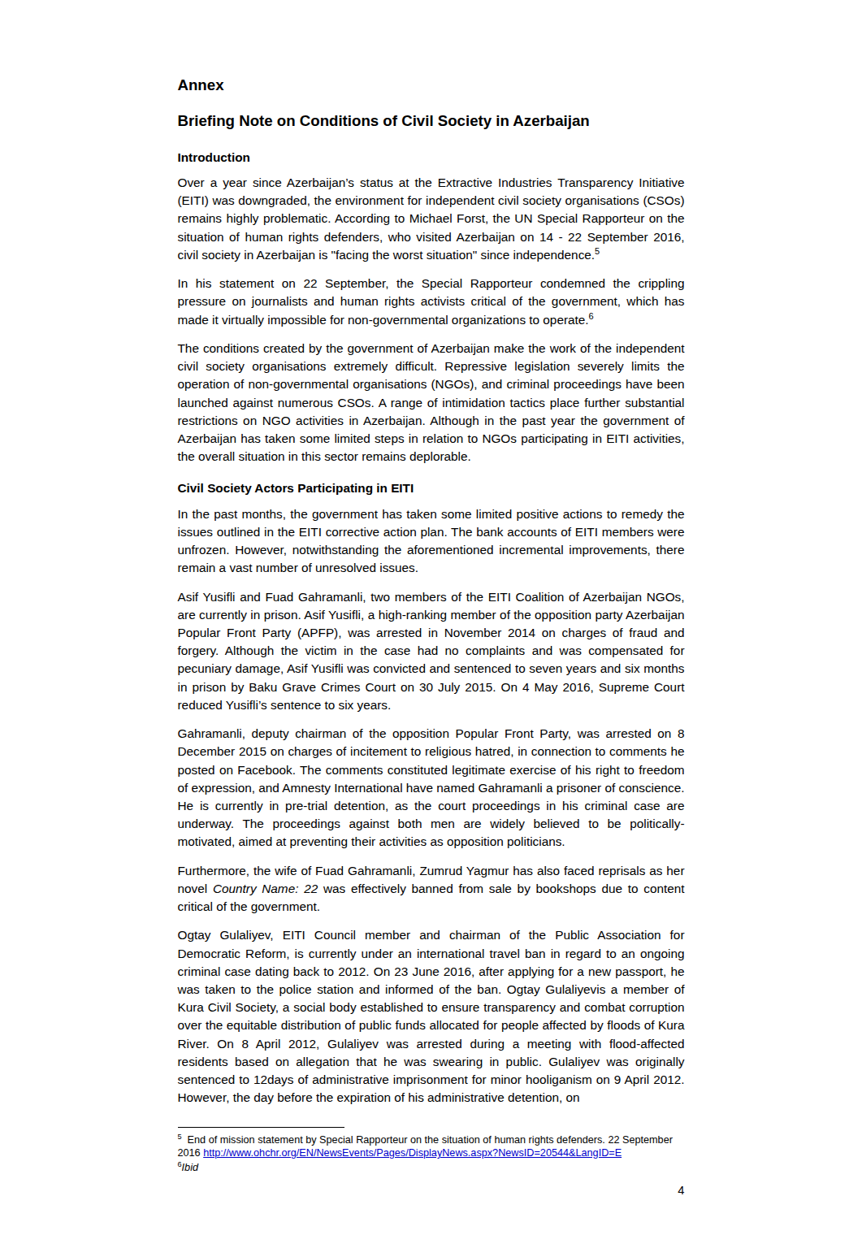Annex
Briefing Note on Conditions of Civil Society in Azerbaijan
Introduction
Over a year since Azerbaijan’s status at the Extractive Industries Transparency Initiative (EITI) was downgraded, the environment for independent civil society organisations (CSOs) remains highly problematic. According to Michael Forst, the UN Special Rapporteur on the situation of human rights defenders, who visited Azerbaijan on 14 - 22 September 2016, civil society in Azerbaijan is "facing the worst situation" since independence.5
In his statement on 22 September, the Special Rapporteur condemned the crippling pressure on journalists and human rights activists critical of the government, which has made it virtually impossible for non-governmental organizations to operate.6
The conditions created by the government of Azerbaijan make the work of the independent civil society organisations extremely difficult. Repressive legislation severely limits the operation of non-governmental organisations (NGOs), and criminal proceedings have been launched against numerous CSOs. A range of intimidation tactics place further substantial restrictions on NGO activities in Azerbaijan. Although in the past year the government of Azerbaijan has taken some limited steps in relation to NGOs participating in EITI activities, the overall situation in this sector remains deplorable.
Civil Society Actors Participating in EITI
In the past months, the government has taken some limited positive actions to remedy the issues outlined in the EITI corrective action plan. The bank accounts of EITI members were unfrozen. However, notwithstanding the aforementioned incremental improvements, there remain a vast number of unresolved issues.
Asif Yusifli and Fuad Gahramanli, two members of the EITI Coalition of Azerbaijan NGOs, are currently in prison. Asif Yusifli, a high-ranking member of the opposition party Azerbaijan Popular Front Party (APFP), was arrested in November 2014 on charges of fraud and forgery. Although the victim in the case had no complaints and was compensated for pecuniary damage, Asif Yusifli was convicted and sentenced to seven years and six months in prison by Baku Grave Crimes Court on 30 July 2015. On 4 May 2016, Supreme Court reduced Yusifli’s sentence to six years.
Gahramanli, deputy chairman of the opposition Popular Front Party, was arrested on 8 December 2015 on charges of incitement to religious hatred, in connection to comments he posted on Facebook. The comments constituted legitimate exercise of his right to freedom of expression, and Amnesty International have named Gahramanli a prisoner of conscience. He is currently in pre-trial detention, as the court proceedings in his criminal case are underway. The proceedings against both men are widely believed to be politically-motivated, aimed at preventing their activities as opposition politicians.
Furthermore, the wife of Fuad Gahramanli, Zumrud Yagmur has also faced reprisals as her novel Country Name: 22 was effectively banned from sale by bookshops due to content critical of the government.
Ogtay Gulaliyev, EITI Council member and chairman of the Public Association for Democratic Reform, is currently under an international travel ban in regard to an ongoing criminal case dating back to 2012. On 23 June 2016, after applying for a new passport, he was taken to the police station and informed of the ban. Ogtay Gulaliyevis a member of Kura Civil Society, a social body established to ensure transparency and combat corruption over the equitable distribution of public funds allocated for people affected by floods of Kura River. On 8 April 2012, Gulaliyev was arrested during a meeting with flood-affected residents based on allegation that he was swearing in public. Gulaliyev was originally sentenced to 12days of administrative imprisonment for minor hooliganism on 9 April 2012. However, the day before the expiration of his administrative detention, on
5 End of mission statement by Special Rapporteur on the situation of human rights defenders. 22 September 2016 http://www.ohchr.org/EN/NewsEvents/Pages/DisplayNews.aspx?NewsID=20544&LangID=E
6Ibid
4